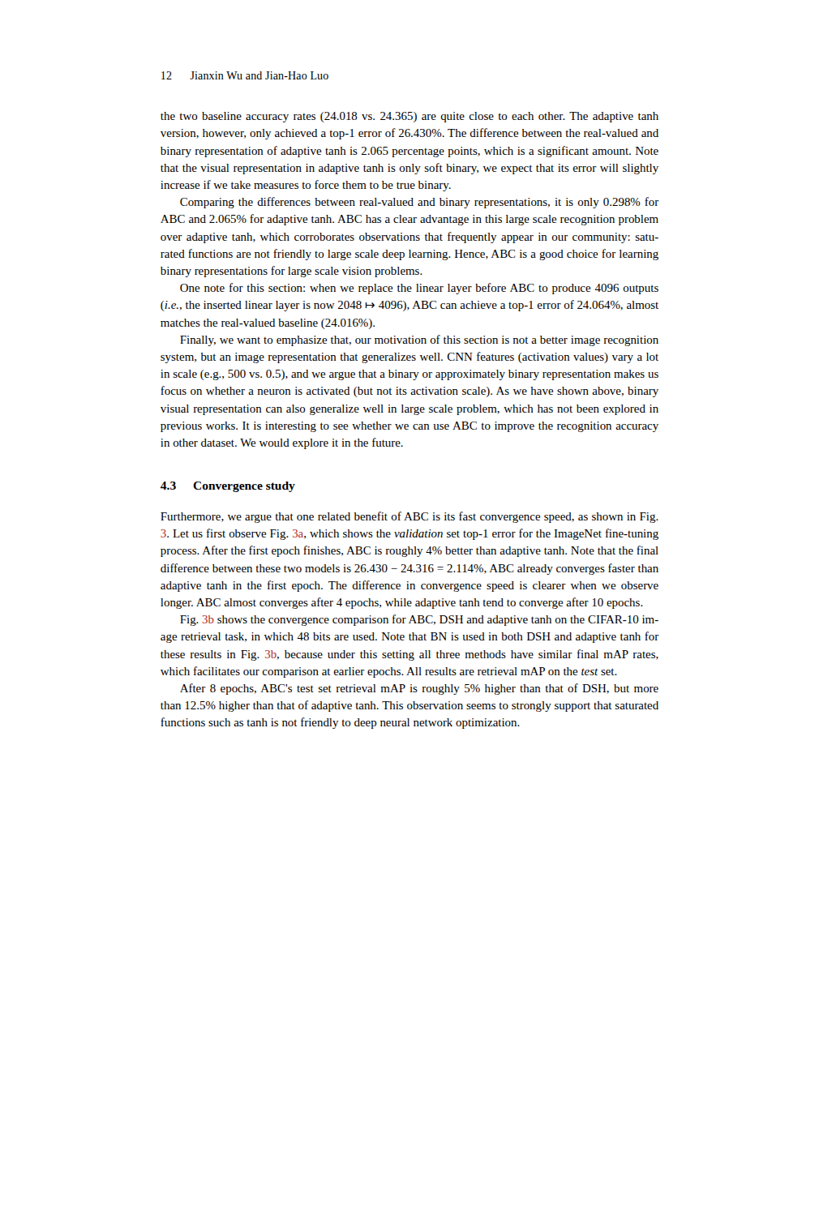12 Jianxin Wu and Jian-Hao Luo
the two baseline accuracy rates (24.018 vs. 24.365) are quite close to each other. The adaptive tanh version, however, only achieved a top-1 error of 26.430%. The difference between the real-valued and binary representation of adaptive tanh is 2.065 percentage points, which is a significant amount. Note that the visual representation in adaptive tanh is only soft binary, we expect that its error will slightly increase if we take measures to force them to be true binary.
Comparing the differences between real-valued and binary representations, it is only 0.298% for ABC and 2.065% for adaptive tanh. ABC has a clear advantage in this large scale recognition problem over adaptive tanh, which corroborates observations that frequently appear in our community: saturated functions are not friendly to large scale deep learning. Hence, ABC is a good choice for learning binary representations for large scale vision problems.
One note for this section: when we replace the linear layer before ABC to produce 4096 outputs (i.e., the inserted linear layer is now 2048 ↦ 4096), ABC can achieve a top-1 error of 24.064%, almost matches the real-valued baseline (24.016%).
Finally, we want to emphasize that, our motivation of this section is not a better image recognition system, but an image representation that generalizes well. CNN features (activation values) vary a lot in scale (e.g., 500 vs. 0.5), and we argue that a binary or approximately binary representation makes us focus on whether a neuron is activated (but not its activation scale). As we have shown above, binary visual representation can also generalize well in large scale problem, which has not been explored in previous works. It is interesting to see whether we can use ABC to improve the recognition accuracy in other dataset. We would explore it in the future.
4.3 Convergence study
Furthermore, we argue that one related benefit of ABC is its fast convergence speed, as shown in Fig. 3. Let us first observe Fig. 3a, which shows the validation set top-1 error for the ImageNet fine-tuning process. After the first epoch finishes, ABC is roughly 4% better than adaptive tanh. Note that the final difference between these two models is 26.430 − 24.316 = 2.114%, ABC already converges faster than adaptive tanh in the first epoch. The difference in convergence speed is clearer when we observe longer. ABC almost converges after 4 epochs, while adaptive tanh tend to converge after 10 epochs.
Fig. 3b shows the convergence comparison for ABC, DSH and adaptive tanh on the CIFAR-10 image retrieval task, in which 48 bits are used. Note that BN is used in both DSH and adaptive tanh for these results in Fig. 3b, because under this setting all three methods have similar final mAP rates, which facilitates our comparison at earlier epochs. All results are retrieval mAP on the test set.
After 8 epochs, ABC's test set retrieval mAP is roughly 5% higher than that of DSH, but more than 12.5% higher than that of adaptive tanh. This observation seems to strongly support that saturated functions such as tanh is not friendly to deep neural network optimization.